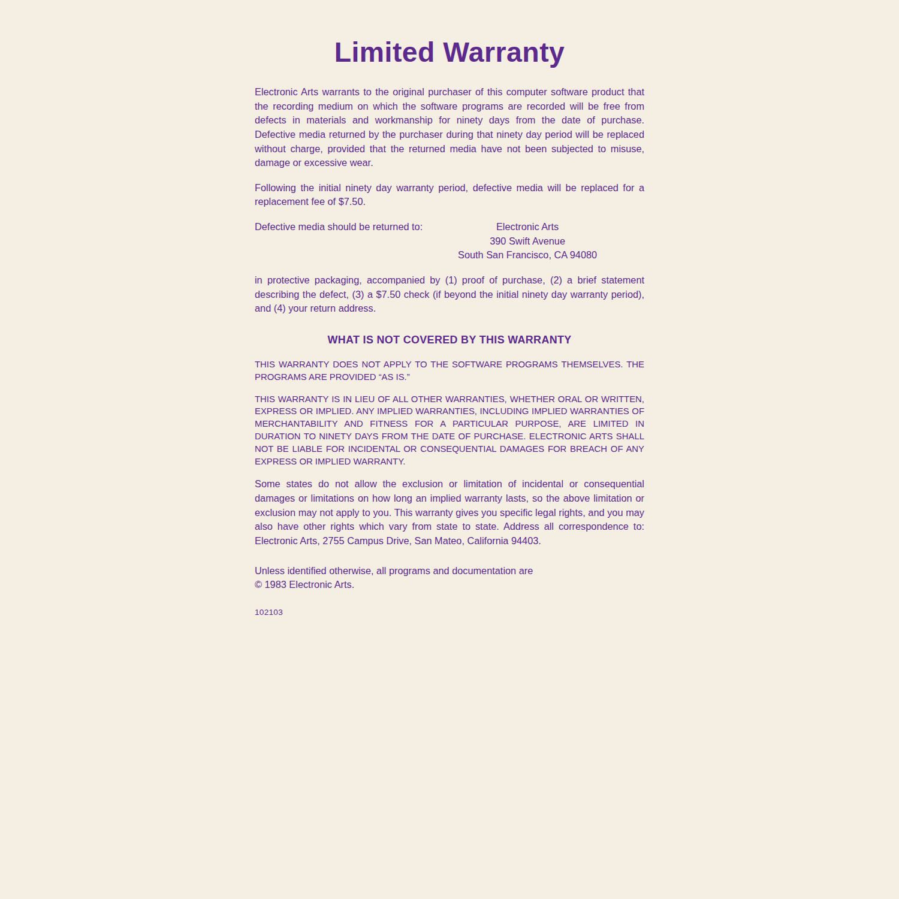Limited Warranty
Electronic Arts warrants to the original purchaser of this computer software product that the recording medium on which the software programs are recorded will be free from defects in materials and workmanship for ninety days from the date of purchase. Defective media returned by the purchaser during that ninety day period will be replaced without charge, provided that the returned media have not been subjected to misuse, damage or excessive wear.
Following the initial ninety day warranty period, defective media will be replaced for a replacement fee of $7.50.
Defective media should be returned to:
Electronic Arts
390 Swift Avenue
South San Francisco, CA 94080
in protective packaging, accompanied by (1) proof of purchase, (2) a brief statement describing the defect, (3) a $7.50 check (if beyond the initial ninety day warranty period), and (4) your return address.
WHAT IS NOT COVERED BY THIS WARRANTY
THIS WARRANTY DOES NOT APPLY TO THE SOFTWARE PROGRAMS THEMSELVES. THE PROGRAMS ARE PROVIDED “AS IS.”
THIS WARRANTY IS IN LIEU OF ALL OTHER WARRANTIES, WHETHER ORAL OR WRITTEN, EXPRESS OR IMPLIED. ANY IMPLIED WARRANTIES, INCLUDING IMPLIED WARRANTIES OF MERCHANTABILITY AND FITNESS FOR A PARTICULAR PURPOSE, ARE LIMITED IN DURATION TO NINETY DAYS FROM THE DATE OF PURCHASE. ELECTRONIC ARTS SHALL NOT BE LIABLE FOR INCIDENTAL OR CONSEQUENTIAL DAMAGES FOR BREACH OF ANY EXPRESS OR IMPLIED WARRANTY.
Some states do not allow the exclusion or limitation of incidental or consequential damages or limitations on how long an implied warranty lasts, so the above limitation or exclusion may not apply to you. This warranty gives you specific legal rights, and you may also have other rights which vary from state to state. Address all correspondence to: Electronic Arts, 2755 Campus Drive, San Mateo, California 94403.
Unless identified otherwise, all programs and documentation are
© 1983 Electronic Arts.
102103